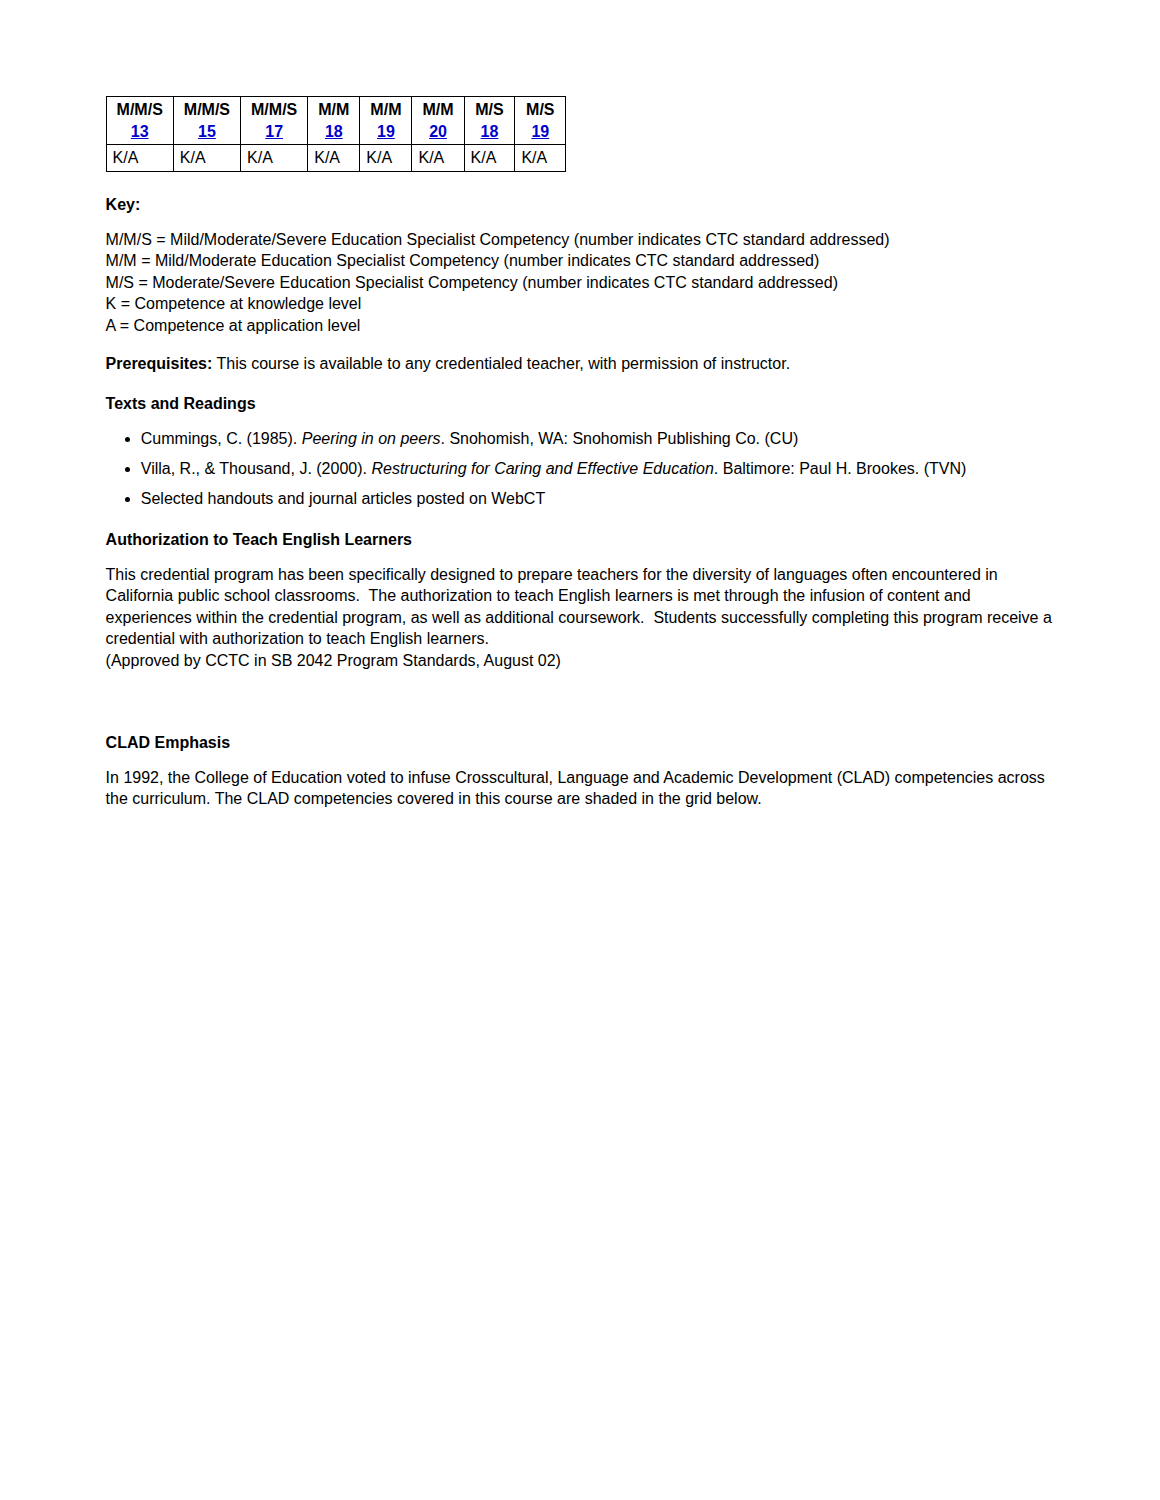| M/M/S 13 | M/M/S 15 | M/M/S 17 | M/M 18 | M/M 19 | M/M 20 | M/S 18 | M/S 19 |
| K/A | K/A | K/A | K/A | K/A | K/A | K/A | K/A |
Key:
M/M/S = Mild/Moderate/Severe Education Specialist Competency (number indicates CTC standard addressed)
M/M = Mild/Moderate Education Specialist Competency (number indicates CTC standard addressed)
M/S = Moderate/Severe Education Specialist Competency (number indicates CTC standard addressed)
K = Competence at knowledge level
A = Competence at application level
Prerequisites: This course is available to any credentialed teacher, with permission of instructor.
Texts and Readings
Cummings, C. (1985). Peering in on peers. Snohomish, WA: Snohomish Publishing Co. (CU)
Villa, R., & Thousand, J. (2000). Restructuring for Caring and Effective Education. Baltimore: Paul H. Brookes. (TVN)
Selected handouts and journal articles posted on WebCT
Authorization to Teach English Learners
This credential program has been specifically designed to prepare teachers for the diversity of languages often encountered in California public school classrooms. The authorization to teach English learners is met through the infusion of content and experiences within the credential program, as well as additional coursework. Students successfully completing this program receive a credential with authorization to teach English learners.
(Approved by CCTC in SB 2042 Program Standards, August 02)
CLAD Emphasis
In 1992, the College of Education voted to infuse Crosscultural, Language and Academic Development (CLAD) competencies across the curriculum. The CLAD competencies covered in this course are shaded in the grid below.